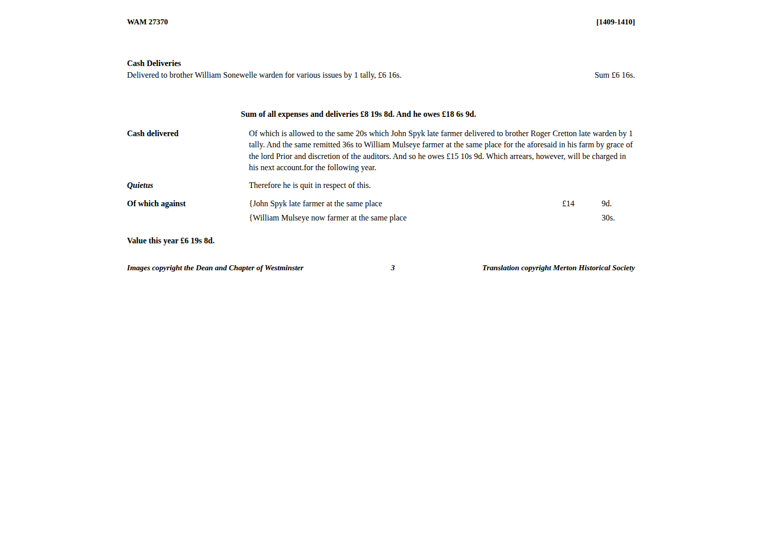WAM 27370 [1409-1410]
Cash Deliveries
Delivered to brother William Sonewelle warden for various issues by 1 tally, £6 16s. Sum £6 16s.
Sum of all expenses and deliveries £8 19s 8d. And he owes £18 6s 9d.
Cash delivered
Of which is allowed to the same 20s which John Spyk late farmer delivered to brother Roger Cretton late warden by 1 tally. And the same remitted 36s to William Mulseye farmer at the same place for the aforesaid in his farm by grace of the lord Prior and discretion of the auditors. And so he owes £15 10s 9d. Which arrears, however, will be charged in his next account.for the following year.
Quietus
Therefore he is quit in respect of this.
Of which against
| {John Spyk late farmer at the same place | £14 | 9d. |
| {William Mulseye now farmer at the same place | | 30s. |
Value this year £6 19s 8d.
Images copyright the Dean and Chapter of Westminster 3 Translation copyright Merton Historical Society